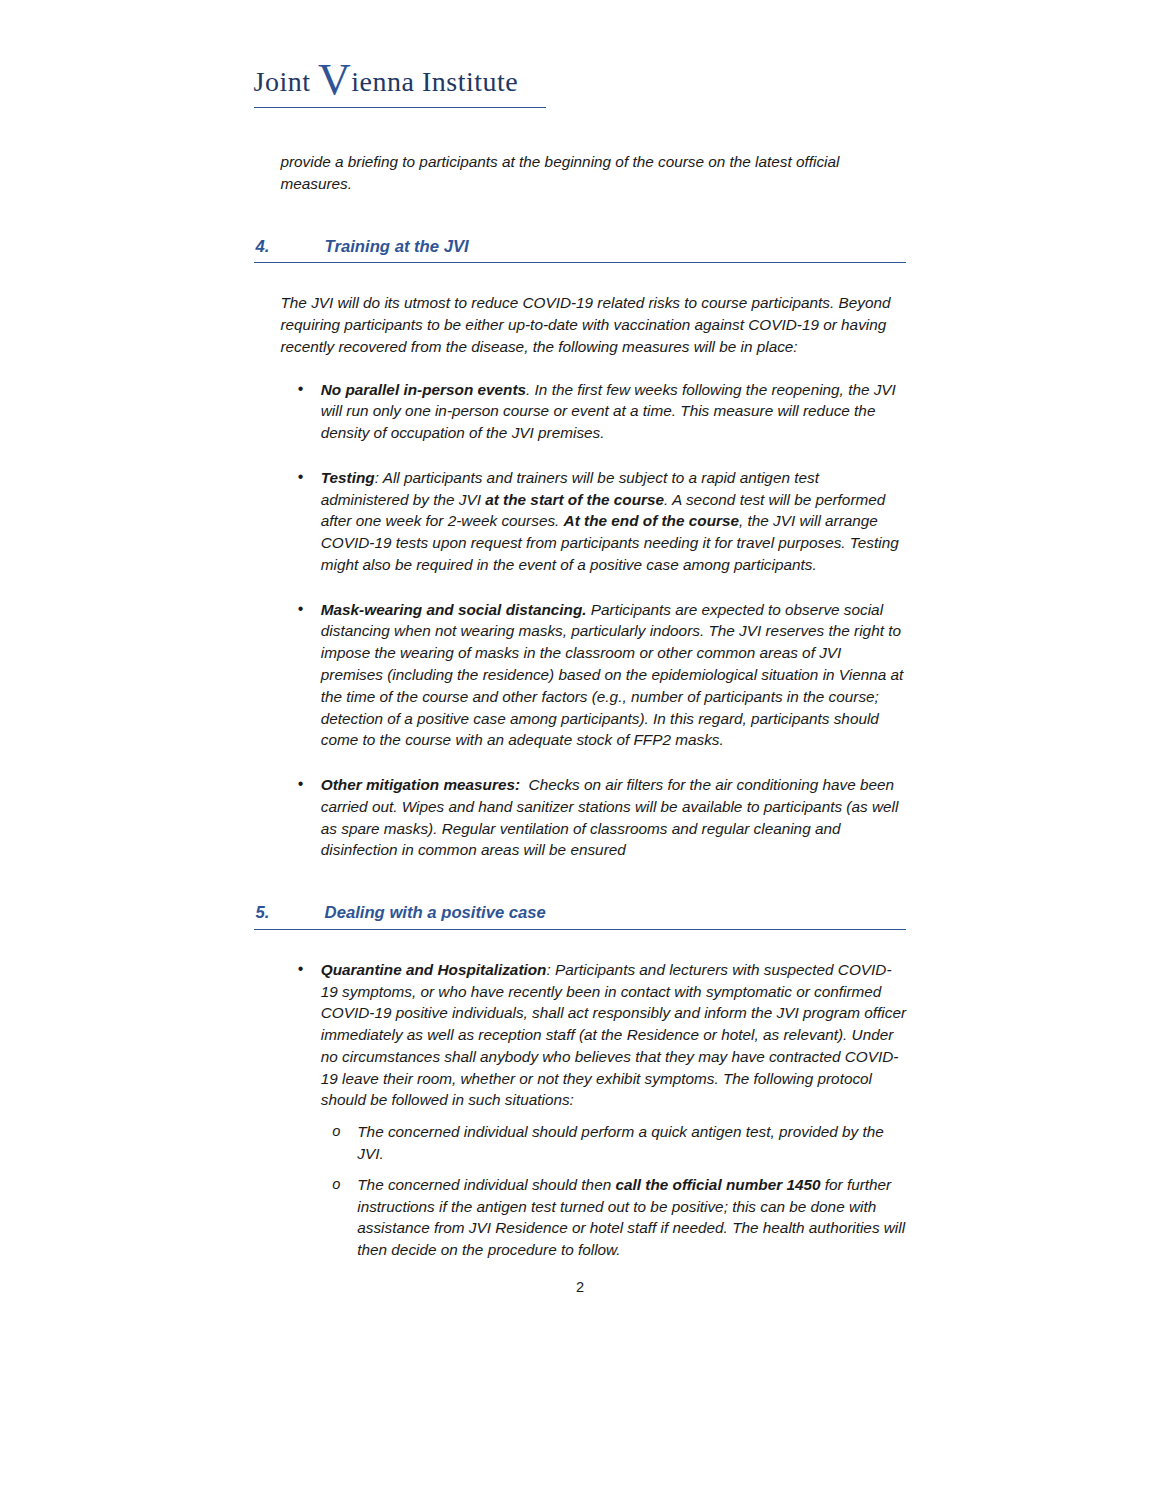Joint Vienna Institute
provide a briefing to participants at the beginning of the course on the latest official measures.
4. Training at the JVI
The JVI will do its utmost to reduce COVID-19 related risks to course participants. Beyond requiring participants to be either up-to-date with vaccination against COVID-19 or having recently recovered from the disease, the following measures will be in place:
No parallel in-person events. In the first few weeks following the reopening, the JVI will run only one in-person course or event at a time. This measure will reduce the density of occupation of the JVI premises.
Testing: All participants and trainers will be subject to a rapid antigen test administered by the JVI at the start of the course. A second test will be performed after one week for 2-week courses. At the end of the course, the JVI will arrange COVID-19 tests upon request from participants needing it for travel purposes. Testing might also be required in the event of a positive case among participants.
Mask-wearing and social distancing. Participants are expected to observe social distancing when not wearing masks, particularly indoors. The JVI reserves the right to impose the wearing of masks in the classroom or other common areas of JVI premises (including the residence) based on the epidemiological situation in Vienna at the time of the course and other factors (e.g., number of participants in the course; detection of a positive case among participants). In this regard, participants should come to the course with an adequate stock of FFP2 masks.
Other mitigation measures: Checks on air filters for the air conditioning have been carried out. Wipes and hand sanitizer stations will be available to participants (as well as spare masks). Regular ventilation of classrooms and regular cleaning and disinfection in common areas will be ensured
5. Dealing with a positive case
Quarantine and Hospitalization: Participants and lecturers with suspected COVID-19 symptoms, or who have recently been in contact with symptomatic or confirmed COVID-19 positive individuals, shall act responsibly and inform the JVI program officer immediately as well as reception staff (at the Residence or hotel, as relevant). Under no circumstances shall anybody who believes that they may have contracted COVID-19 leave their room, whether or not they exhibit symptoms. The following protocol should be followed in such situations:
The concerned individual should perform a quick antigen test, provided by the JVI.
The concerned individual should then call the official number 1450 for further instructions if the antigen test turned out to be positive; this can be done with assistance from JVI Residence or hotel staff if needed. The health authorities will then decide on the procedure to follow.
2